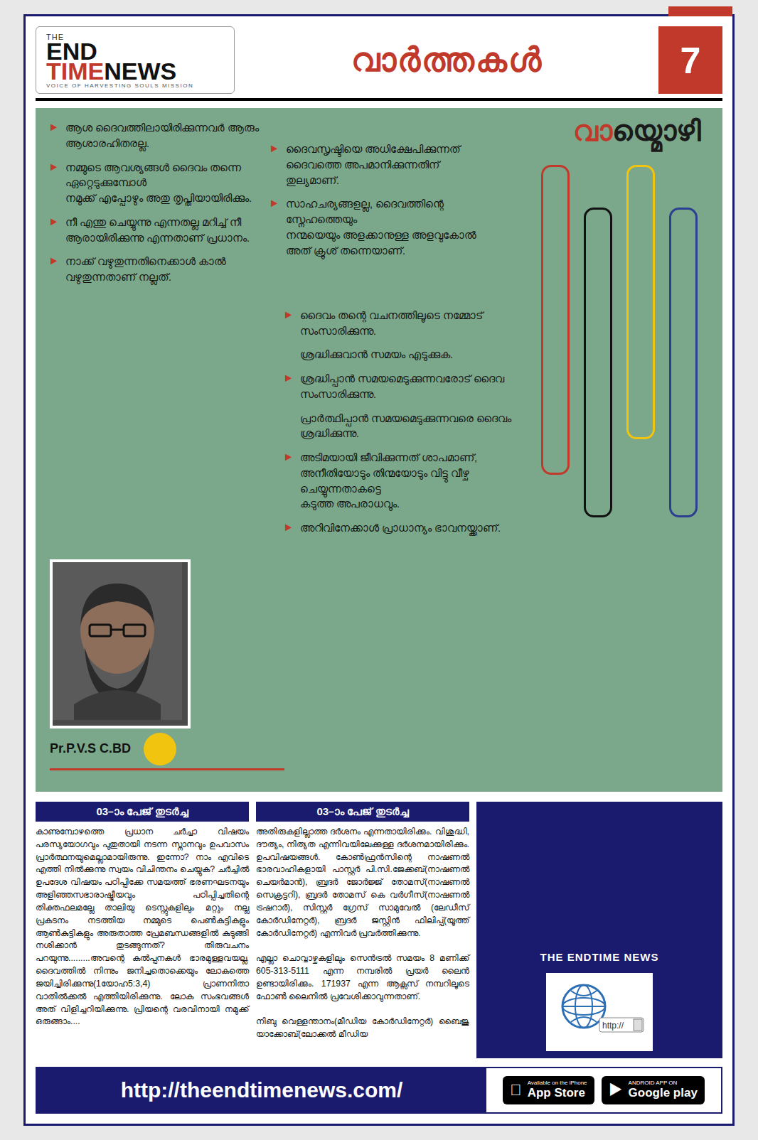THE
END
TIME NEWS
VOICE OF HARVESTING SOULS MISSION
വാർത്തകൾ
7
വായ്മൊഴി
ആശ ദൈവത്തിലായിരിക്കുന്നവർ ആരും ആശാരഹിതരല്ല.
നമ്മുടെ ആവശ്യങ്ങൾ ദൈവം തന്നെ ഏറ്റെടുക്കുമ്പോൾ
നമുക്ക് എപ്പോഴും അതു തൃപ്തിയായിരിക്കും.
നീ എന്തു ചെയ്യുന്നു എന്നതല്ല മറിച്ച് നീ ആരായിരിക്കുന്നു എന്നതാണ് പ്രധാനം.
നാക്ക് വഴുതുന്നതിനെക്കാൾ കാൽ വഴുതുന്നതാണ് നല്ലത്.
ദൈവസൃഷ്ടിയെ അധിക്ഷേപിക്കുന്നത് ദൈവത്തെ അപമാനിക്കുന്നതിന് തുല്യമാണ്.
സാഹചര്യങ്ങളല്ല, ദൈവത്തിന്റെ സ്നേഹത്തെയും
നന്മയെയും അളക്കാനുള്ള അളവുകോൽ അത് ക്രൂശ് തന്നെയാണ്.
ദൈവം തന്റെ വചനത്തിലൂടെ നമ്മോട് സംസാരിക്കുന്നു.
ശ്രദ്ധിക്കുവാൻ സമയം എടുക്കുക.
ശ്രദ്ധിപ്പാൻ സമയമെടുക്കുന്നവരോട് ദൈവ സംസാരിക്കുന്നു.
പ്രാർത്ഥിപ്പാൻ സമയമെടുക്കുന്നവരെ ദൈവം ശ്രദ്ധിക്കുന്നു.
അടിമയായി ജീവിക്കുന്നത് ശാപമാണ്, അനീതിയോടും തിന്മയോടും വിട്ടു വീഴ്ച ചെയ്യുന്നതാകട്ടെ
കടുത്ത അപരാധവും.
അറിവിനേക്കാൾ പ്രാധാന്യം ഭാവനയ്ക്കാണ്.
Pr.P.V.S C.BD
03–ാം പേജ് തുടർച്ച
കാണുമ്പോഴത്തെ പ്രധാന ചർച്ചാ വിഷയം പരസ്യയോഗവും പുതുതായി നടന്ന സ്നാനവും ഉപവാസം പ്രാർത്ഥനയുമെല്ലാമായിരുന്നു. ഇന്നോ? നാം എവിടെ എത്തി നിൽക്കുന്നു സ്വയം വിചിന്തനം ചെയ്യുക? ചർച്ചിൽ ഉപദേശ വിഷയം പഠിപ്പിക്കേ സമയത്ത് ഭരണഘടനയും അളിഞ്ഞസഭാരാഷ്ട്രീയവും പഠിപ്പിച്ചതിന്റെ തിക്തഫലമല്ലേ താലിയു ടെസ്റ്റുകളിലും മറ്റും നല്ല പ്രകടനം നടത്തിയ നമ്മുടെ പെൺകുട്ടികളും ആൺകുട്ടികളും അരുതാത്ത പ്രേമബന്ധങ്ങളിൽ കുടുങ്ങി നശിക്കാൻ തുടങ്ങുന്നത്? തിരുവചനം പറയുന്നു.........അവന്റെ കൽപ്പനകൾ ഭാരമുള്ളവയല്ല. ദൈവത്തിൽ നിന്നും ജനിച്ചതൊക്കെയും ലോകത്തെ ജയിച്ചിരിക്കുന്നു(1യോഹ5:3,4) പ്രാണനിതാ വാതിൽക്കൽ എത്തിയിരിക്കുന്നു. ലോക സംഭവങ്ങൾ അത് വിളിച്ചറിയിക്കുന്നു. പ്രിയന്റെ വരവിനായി നമുക്ക് ഒരുങ്ങാം....
03–ാം പേജ് തുടർച്ച
അതിരുകളില്ലാത്ത ദർശനം എന്നതായിരിക്കും. വിശുദ്ധി, ദൗത്യം, നിത്യത എന്നിവയിലേക്കുള്ള ദർശനമായിരിക്കും. ഉപവിഷയങ്ങൾ. കോൺഫ്രൻസിന്റെ നാഷണൽ ഭാരവാഹികളായി പാസ്റ്റർ പി.സി.ജേക്കബ്(നാഷണൽ ചെയർമാൻ), ബ്രദർ ജോർജ്ജ് തോമസ്(നാഷണൽ സെക്രട്ടറി), ബ്രദർ തോമസ് കെ വർഗീസ്(നാഷണൽ ട്രഷറാർ), സിസ്റ്റർ ഗ്രേസ് സാമുവേൽ (ലേഡീസ് കോർഡിനേറ്റർ), ബ്രദർ ജസ്റ്റിൻ ഫിലിപ്പ്(യൂത്ത് കോർഡിനേറ്റർ) എന്നിവർ പ്രവർത്തിക്കുന്നു.
എല്ലാ ചൊവ്വാഴ്ചകളിലും സെൻട്രൽ സമയം 8 മണിക്ക് 605-313-5111 എന്ന നമ്പരിൽ പ്രയർ ലൈൻ ഉണ്ടായിരിക്കും. 171937 എന്ന ആക്സസ് നമ്പറിലൂടെ ഫോൺ ലൈനിൽ പ്രവേശിക്കാവുന്നതാണ്.
നിബു വെള്ളന്താനം(മീഡിയ കോർഡിനേറ്റർ) ബൈജു യാക്കോബ്(ലോക്കൽ മീഡിയ
THE ENDTIME NEWS
http://
http://theendtimenews.com/
 Available on the iPhone App Store
▶ ANDROID APP ON Google play